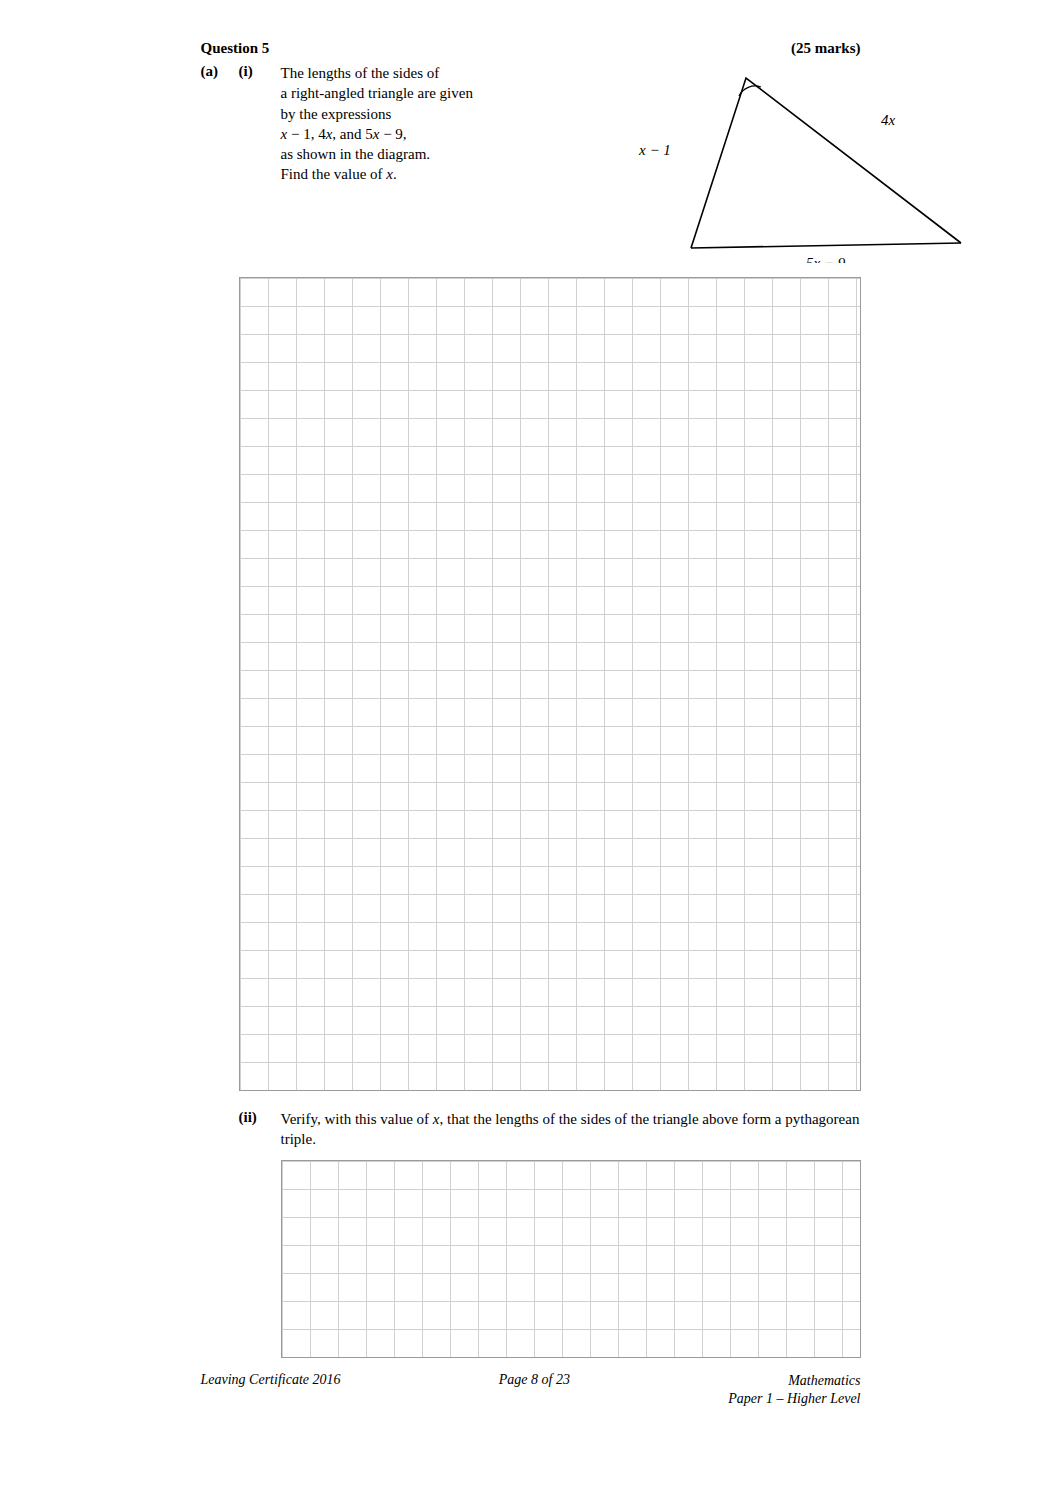Question 5 (25 marks)
(a)
(i)
The lengths of the sides of
a right-angled triangle are given
by the expressions
x − 1, 4x, and 5x − 9,
as shown in the diagram.
Find the value of x.
x − 1 4x 5x − 9
(ii)
Verify, with this value of x, that the lengths of the sides of the triangle above form a pythagorean triple.
Leaving Certificate 2016
Page 8 of 23
Mathematics
Paper 1 – Higher Level